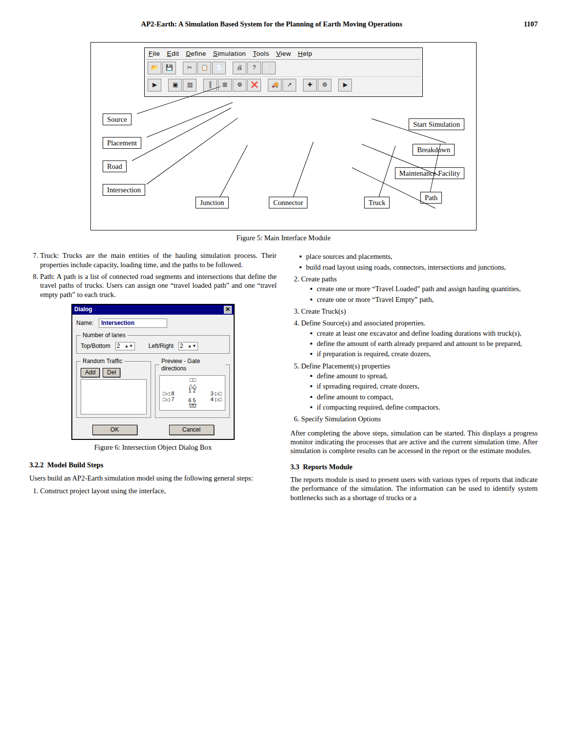AP2-Earth: A Simulation Based System for the Planning of Earth Moving Operations
1107
File Edit Define Simulation Tools View Help
📂
💾
✂
📋
📄
🖨
?
❔
▶
▣
▤
║
⊞
⚙
❌
🚚
↗
✚
⚙
▶
Source
Placement
Road
Intersection
Junction
Connector
Truck
Path
Start Simulation
Breakdown
Maintenance Facility
Figure 5: Main Interface Module
Truck: Trucks are the main entities of the hauling simulation process. Their properties include capacity, loading time, and the paths to be followed.
Path: A path is a list of connected road segments and intersections that define the travel paths of trucks. Users can assign one “travel loaded path” and one “travel empty path” to each truck.
Dialog✕
Name:
Intersection
Number of lanes
Top/Bottom 2 ▲▼ Left/Right 2 ▲▼
Random Traffic
Add Del
Preview - Gate directions
□□ △△ 1 2 □◁ 8 □◁ 7 3 ▷□ 4 ▷□ 6 5 ▽▽ □□
OK Cancel
Figure 6: Intersection Object Dialog Box
3.2.2 Model Build Steps
Users build an AP2-Earth simulation model using the following general steps:
Construct project layout using the interface,
place sources and placements,
build road layout using roads, connectors, intersections and junctions,
Create paths
create one or more “Travel Loaded” path and assign hauling quantities,
create one or more “Travel Empty” path,
Create Truck(s)
Define Source(s) and associated properties.
create at least one excavator and define loading durations with truck(s),
define the amount of earth already prepared and amount to be prepared,
if preparation is required, create dozers,
Define Placement(s) properties
define amount to spread,
if spreading required, create dozers,
define amount to compact,
if compacting required, define compactors.
Specify Simulation Options
After completing the above steps, simulation can be started. This displays a progress monitor indicating the processes that are active and the current simulation time. After simulation is complete results can be accessed in the report or the estimate modules.
3.3 Reports Module
The reports module is used to present users with various types of reports that indicate the performance of the simulation. The information can be used to identify system bottlenecks such as a shortage of trucks or a